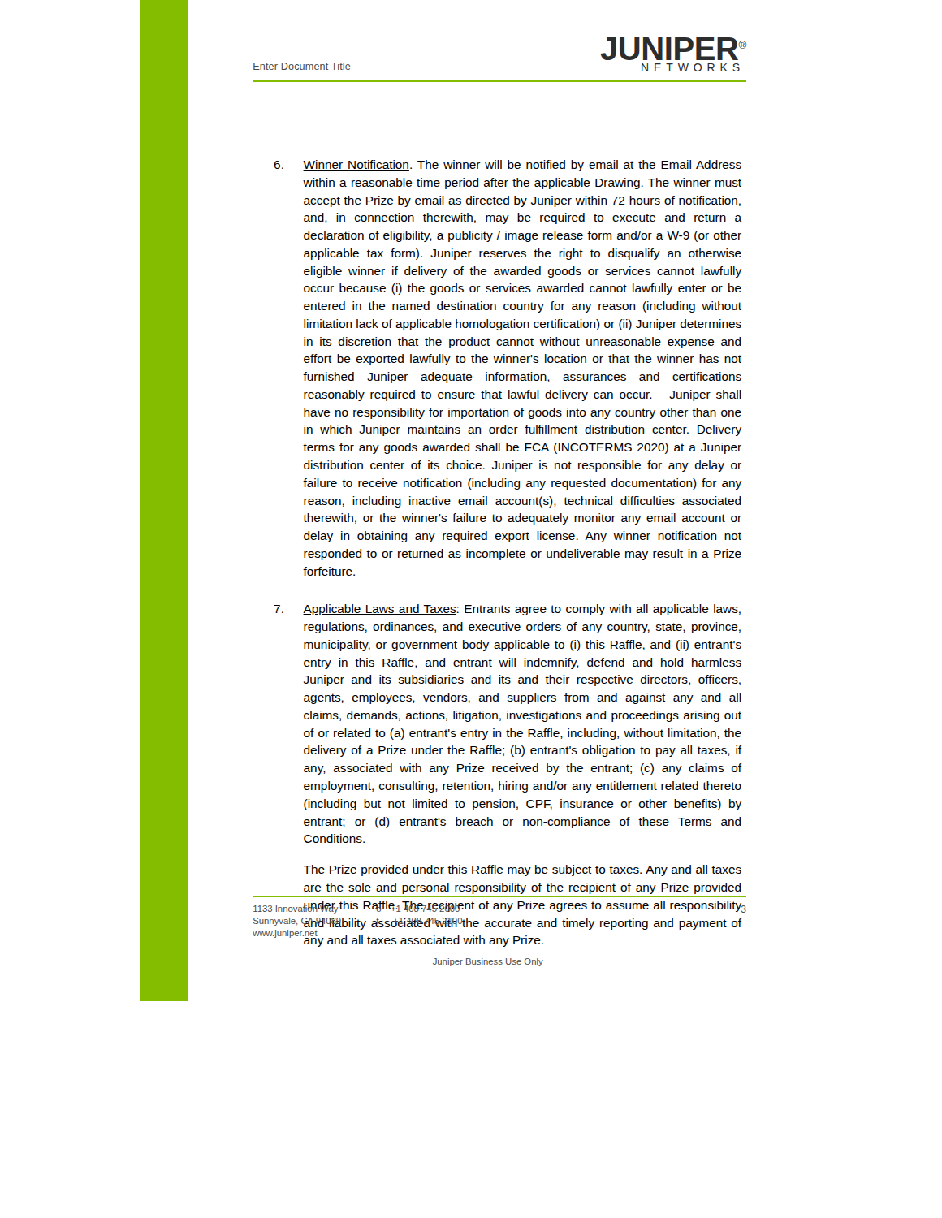Enter Document Title
JUNIPER®
NETWORKS
Winner Notification. The winner will be notified by email at the Email Address within a reasonable time period after the applicable Drawing. The winner must accept the Prize by email as directed by Juniper within 72 hours of notification, and, in connection therewith, may be required to execute and return a declaration of eligibility, a publicity / image release form and/or a W-9 (or other applicable tax form). Juniper reserves the right to disqualify an otherwise eligible winner if delivery of the awarded goods or services cannot lawfully occur because (i) the goods or services awarded cannot lawfully enter or be entered in the named destination country for any reason (including without limitation lack of applicable homologation certification) or (ii) Juniper determines in its discretion that the product cannot without unreasonable expense and effort be exported lawfully to the winner's location or that the winner has not furnished Juniper adequate information, assurances and certifications reasonably required to ensure that lawful delivery can occur. Juniper shall have no responsibility for importation of goods into any country other than one in which Juniper maintains an order fulfillment distribution center. Delivery terms for any goods awarded shall be FCA (INCOTERMS 2020) at a Juniper distribution center of its choice. Juniper is not responsible for any delay or failure to receive notification (including any requested documentation) for any reason, including inactive email account(s), technical difficulties associated therewith, or the winner's failure to adequately monitor any email account or delay in obtaining any required export license. Any winner notification not responded to or returned as incomplete or undeliverable may result in a Prize forfeiture.
Applicable Laws and Taxes: Entrants agree to comply with all applicable laws, regulations, ordinances, and executive orders of any country, state, province, municipality, or government body applicable to (i) this Raffle, and (ii) entrant's entry in this Raffle, and entrant will indemnify, defend and hold harmless Juniper and its subsidiaries and its and their respective directors, officers, agents, employees, vendors, and suppliers from and against any and all claims, demands, actions, litigation, investigations and proceedings arising out of or related to (a) entrant's entry in the Raffle, including, without limitation, the delivery of a Prize under the Raffle; (b) entrant's obligation to pay all taxes, if any, associated with any Prize received by the entrant; (c) any claims of employment, consulting, retention, hiring and/or any entitlement related thereto (including but not limited to pension, CPF, insurance or other benefits) by entrant; or (d) entrant's breach or non-compliance of these Terms and Conditions. The Prize provided under this Raffle may be subject to taxes. Any and all taxes are the sole and personal responsibility of the recipient of any Prize provided under this Raffle. The recipient of any Prize agrees to assume all responsibility and liability associated with the accurate and timely reporting and payment of any and all taxes associated with any Prize.
1133 Innovation Way
Sunnyvale, CA 94089
www.juniper.net
o +1 408 745 2000
f +1 408 745 2100
3
Juniper Business Use Only